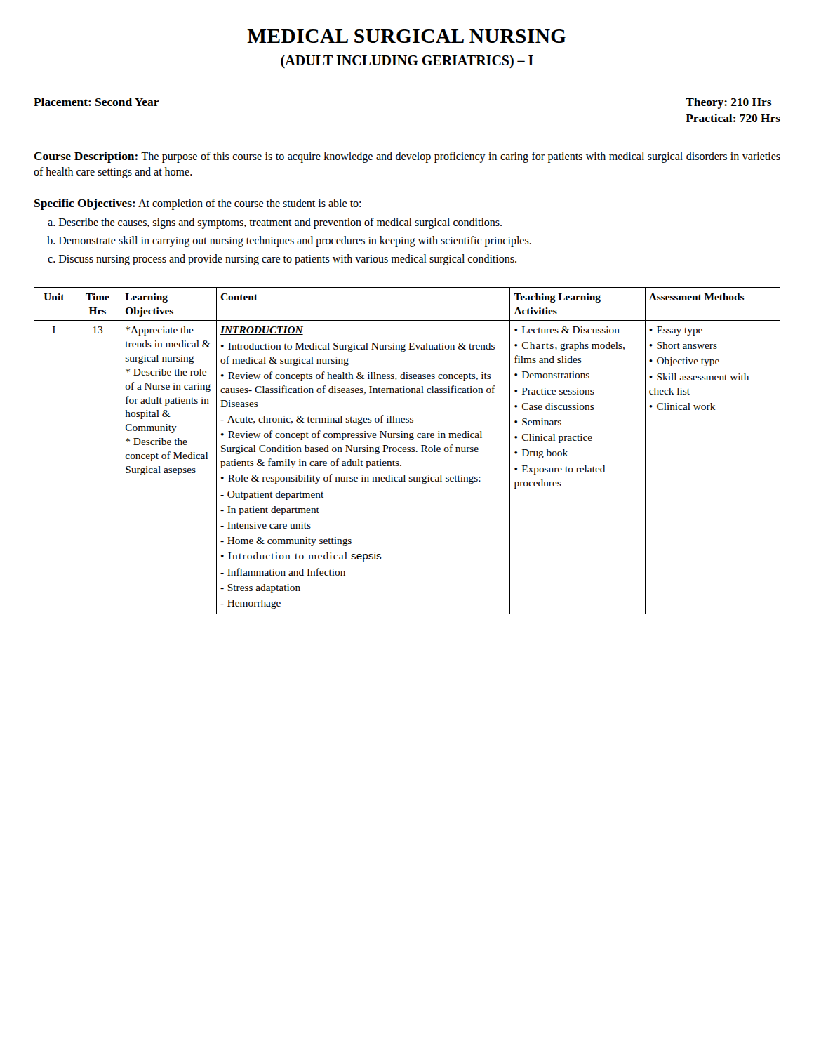MEDICAL SURGICAL NURSING
(ADULT INCLUDING GERIATRICS) – I
Placement: Second Year
Theory: 210 Hrs
Practical: 720 Hrs
Course Description: The purpose of this course is to acquire knowledge and develop proficiency in caring for patients with medical surgical disorders in varieties of health care settings and at home.
Specific Objectives: At completion of the course the student is able to:
Describe the causes, signs and symptoms, treatment and prevention of medical surgical conditions.
Demonstrate skill in carrying out nursing techniques and procedures in keeping with scientific principles.
Discuss nursing process and provide nursing care to patients with various medical surgical conditions.
| Unit | Time Hrs | Learning Objectives | Content | Teaching Learning Activities | Assessment Methods |
| --- | --- | --- | --- | --- | --- |
| I | 13 | *Appreciate the trends in medical & surgical nursing * Describe the role of a Nurse in caring for adult patients in hospital & Community * Describe the concept of Medical Surgical asepses | INTRODUCTION Introduction to Medical Surgical Nursing Evaluation & trends of medical & surgical nursing Review of concepts of health & illness, diseases concepts, its causes- Classification of diseases, International classification of Diseases Acute, chronic, & terminal stages of illness Review of concept of compressive Nursing care in medical Surgical Condition based on Nursing Process. Role of nurse patients & family in care of adult patients. Role & responsibility of nurse in medical surgical settings: Outpatient department In patient department Intensive care units Home & community settings Introduction to medical sepsis Inflammation and Infection Stress adaptation Hemorrhage | Lectures & Discussion Charts , graphs models, films and slides Demonstrations Practice sessions Case discussions Seminars Clinical practice Drug book Exposure to related procedures | Essay type Short answers Objective type Skill assessment with check list Clinical work |